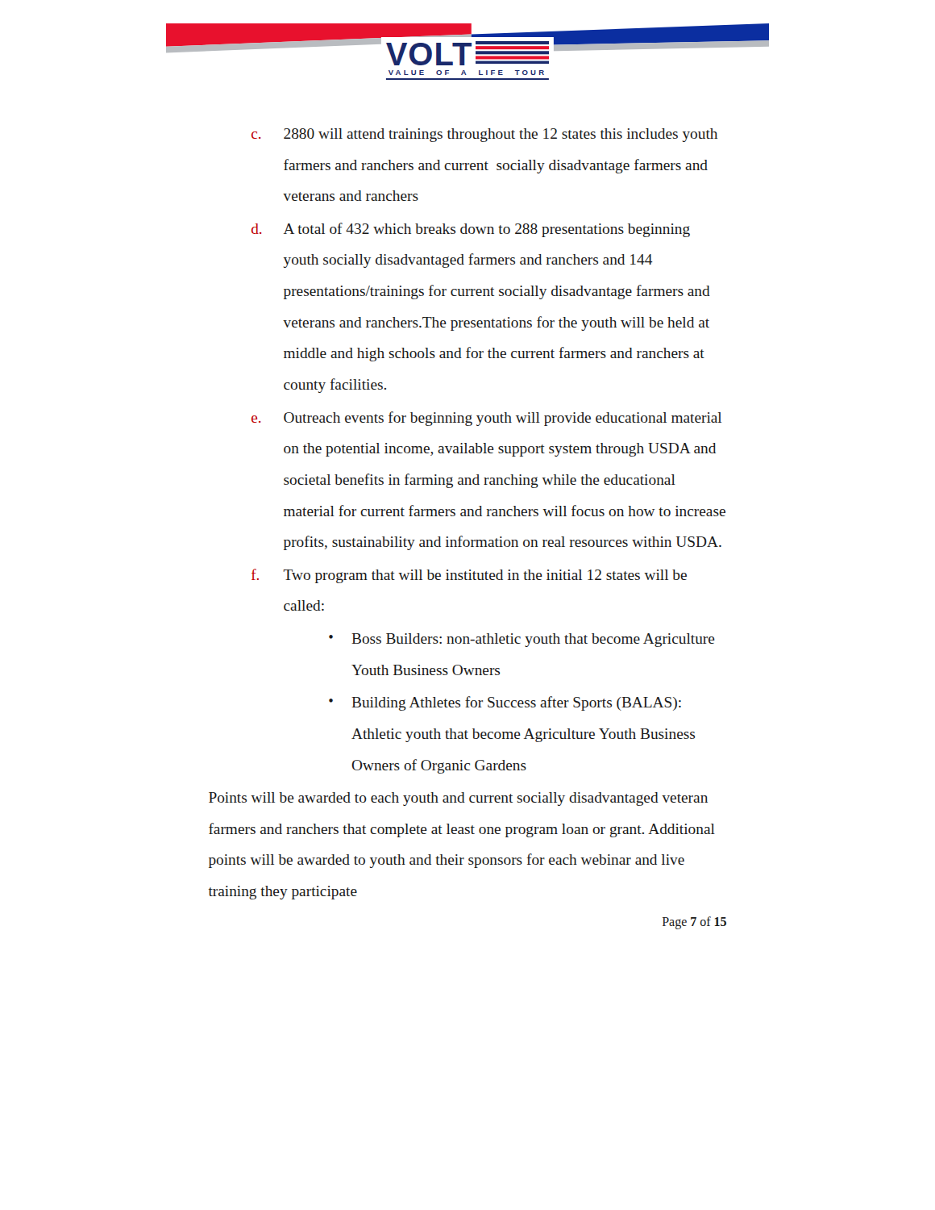VOLT
VALUE OF A LIFE TOUR
c. 2880 will attend trainings throughout the 12 states this includes youth farmers and ranchers and current socially disadvantage farmers and veterans and ranchers
d. A total of 432 which breaks down to 288 presentations beginning youth socially disadvantaged farmers and ranchers and 144 presentations/trainings for current socially disadvantage farmers and veterans and ranchers.The presentations for the youth will be held at middle and high schools and for the current farmers and ranchers at county facilities.
e. Outreach events for beginning youth will provide educational material on the potential income, available support system through USDA and societal benefits in farming and ranching while the educational material for current farmers and ranchers will focus on how to increase profits, sustainability and information on real resources within USDA.
f. Two program that will be instituted in the initial 12 states will be called:
•Boss Builders: non-athletic youth that become Agriculture Youth Business Owners
•Building Athletes for Success after Sports (BALAS): Athletic youth that become Agriculture Youth Business Owners of Organic Gardens
Points will be awarded to each youth and current socially disadvantaged veteran farmers and ranchers that complete at least one program loan or grant. Additional points will be awarded to youth and their sponsors for each webinar and live training they participate
Page 7 of 15